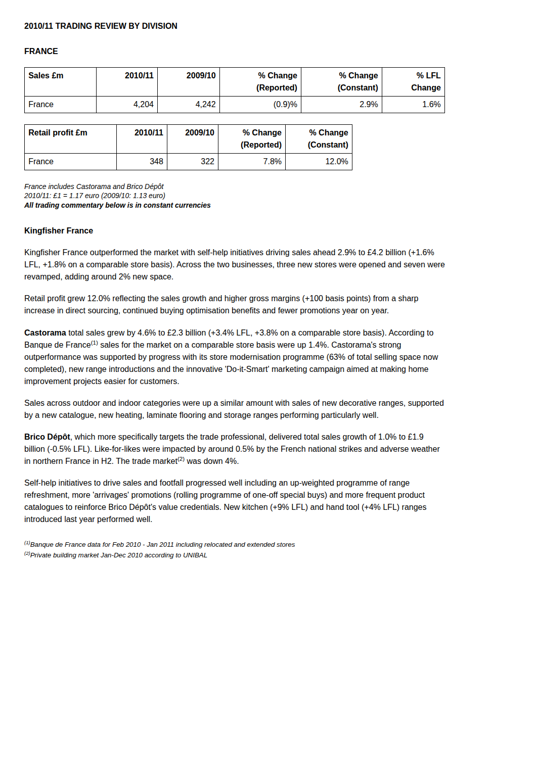2010/11 TRADING REVIEW BY DIVISION
FRANCE
| Sales £m | 2010/11 | 2009/10 | % Change (Reported) | % Change (Constant) | % LFL Change |
| --- | --- | --- | --- | --- | --- |
| France | 4,204 | 4,242 | (0.9)% | 2.9% | 1.6% |
| Retail profit £m | 2010/11 | 2009/10 | % Change (Reported) | % Change (Constant) |
| --- | --- | --- | --- | --- |
| France | 348 | 322 | 7.8% | 12.0% |
France includes Castorama and Brico Dépôt
2010/11: £1 = 1.17 euro (2009/10: 1.13 euro)
All trading commentary below is in constant currencies
Kingfisher France
Kingfisher France outperformed the market with self-help initiatives driving sales ahead 2.9% to £4.2 billion (+1.6% LFL, +1.8% on a comparable store basis). Across the two businesses, three new stores were opened and seven were revamped, adding around 2% new space.
Retail profit grew 12.0% reflecting the sales growth and higher gross margins (+100 basis points) from a sharp increase in direct sourcing, continued buying optimisation benefits and fewer promotions year on year.
Castorama total sales grew by 4.6% to £2.3 billion (+3.4% LFL, +3.8% on a comparable store basis). According to Banque de France(1) sales for the market on a comparable store basis were up 1.4%. Castorama's strong outperformance was supported by progress with its store modernisation programme (63% of total selling space now completed), new range introductions and the innovative 'Do-it-Smart' marketing campaign aimed at making home improvement projects easier for customers.
Sales across outdoor and indoor categories were up a similar amount with sales of new decorative ranges, supported by a new catalogue, new heating, laminate flooring and storage ranges performing particularly well.
Brico Dépôt, which more specifically targets the trade professional, delivered total sales growth of 1.0% to £1.9 billion (-0.5% LFL). Like-for-likes were impacted by around 0.5% by the French national strikes and adverse weather in northern France in H2. The trade market(2) was down 4%.
Self-help initiatives to drive sales and footfall progressed well including an up-weighted programme of range refreshment, more 'arrivages' promotions (rolling programme of one-off special buys) and more frequent product catalogues to reinforce Brico Dépôt's value credentials. New kitchen (+9% LFL) and hand tool (+4% LFL) ranges introduced last year performed well.
(1)Banque de France data for Feb 2010 - Jan 2011 including relocated and extended stores
(2)Private building market Jan-Dec 2010 according to UNIBAL